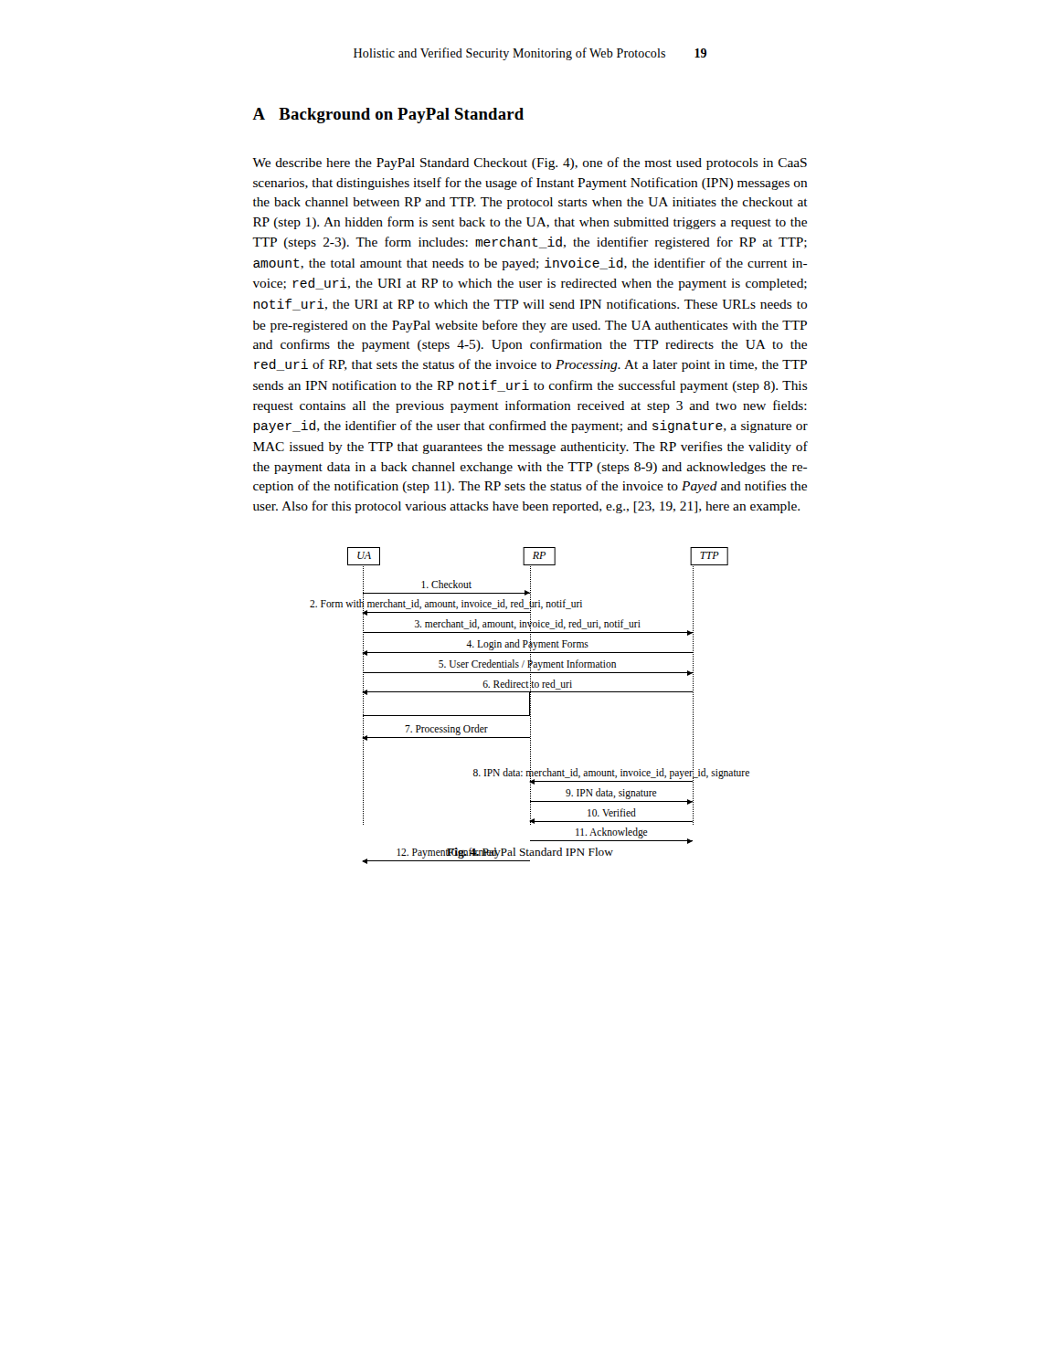Holistic and Verified Security Monitoring of Web Protocols 19
ABackground on PayPal Standard
We describe here the PayPal Standard Checkout (Fig. 4), one of the most used protocols in CaaS scenarios, that distinguishes itself for the usage of Instant Payment Notification (IPN) messages on the back channel between RP and TTP. The protocol starts when the UA initiates the checkout at RP (step 1). An hidden form is sent back to the UA, that when submitted triggers a request to the TTP (steps 2-3). The form includes: merchant_id, the identifier registered for RP at TTP; amount, the total amount that needs to be payed; invoice_id, the identifier of the current invoice; red_uri, the URI at RP to which the user is redirected when the payment is completed; notif_uri, the URI at RP to which the TTP will send IPN notifications. These URLs needs to be pre-registered on the PayPal website before they are used. The UA authenticates with the TTP and confirms the payment (steps 4-5). Upon confirmation the TTP redirects the UA to the red_uri of RP, that sets the status of the invoice to Processing. At a later point in time, the TTP sends an IPN notification to the RP notif_uri to confirm the successful payment (step 8). This request contains all the previous payment information received at step 3 and two new fields: payer_id, the identifier of the user that confirmed the payment; and signature, a signature or MAC issued by the TTP that guarantees the message authenticity. The RP verifies the validity of the payment data in a back channel exchange with the TTP (steps 8-9) and acknowledges the reception of the notification (step 11). The RP sets the status of the invoice to Payed and notifies the user. Also for this protocol various attacks have been reported, e.g., [23, 19, 21], here an example.
UA
RP
TTP
1. Checkout
2. Form with merchant_id, amount, invoice_id, red_uri, notif_uri
3. merchant_id, amount, invoice_id, red_uri, notif_uri
4. Login and Payment Forms
5. User Credentials / Payment Information
6. Redirect to red_uri
7. Processing Order
8. IPN data: merchant_id, amount, invoice_id, payer_id, signature
9. IPN data, signature
10. Verified
11. Acknowledge
12. Payment Confirmed
Fig. 4. PayPal Standard IPN Flow